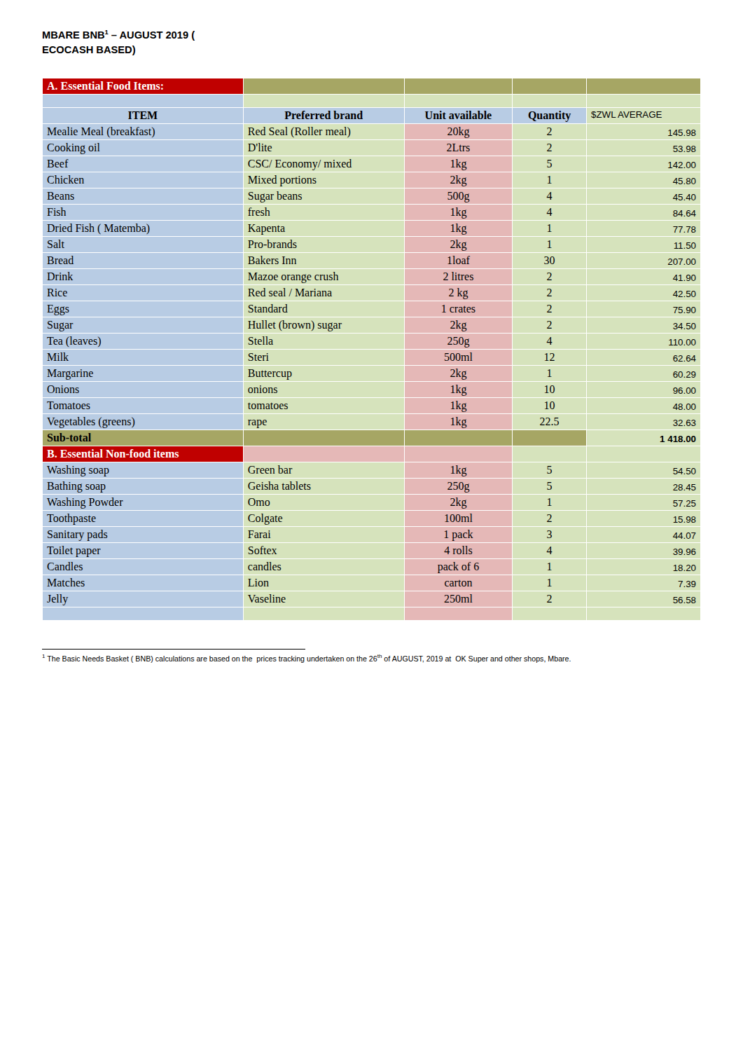MBARE BNB1 – AUGUST 2019 (
ECOCASH BASED)
| A. Essential Food Items: | | | | |
| ITEM | Preferred brand | Unit available | Quantity | $ZWL AVERAGE |
| Mealie Meal (breakfast) | Red Seal (Roller meal) | 20kg | 2 | 145.98 |
| Cooking oil | D'lite | 2Ltrs | 2 | 53.98 |
| Beef | CSC/ Economy/ mixed | 1kg | 5 | 142.00 |
| Chicken | Mixed portions | 2kg | 1 | 45.80 |
| Beans | Sugar beans | 500g | 4 | 45.40 |
| Fish | fresh | 1kg | 4 | 84.64 |
| Dried Fish ( Matemba) | Kapenta | 1kg | 1 | 77.78 |
| Salt | Pro-brands | 2kg | 1 | 11.50 |
| Bread | Bakers Inn | 1loaf | 30 | 207.00 |
| Drink | Mazoe orange crush | 2 litres | 2 | 41.90 |
| Rice | Red seal / Mariana | 2 kg | 2 | 42.50 |
| Eggs | Standard | 1 crates | 2 | 75.90 |
| Sugar | Hullet (brown) sugar | 2kg | 2 | 34.50 |
| Tea (leaves) | Stella | 250g | 4 | 110.00 |
| Milk | Steri | 500ml | 12 | 62.64 |
| Margarine | Buttercup | 2kg | 1 | 60.29 |
| Onions | onions | 1kg | 10 | 96.00 |
| Tomatoes | tomatoes | 1kg | 10 | 48.00 |
| Vegetables (greens) | rape | 1kg | 22.5 | 32.63 |
| Sub-total | | | | 1 418.00 |
| B. Essential Non-food items | | | | |
| Washing soap | Green bar | 1kg | 5 | 54.50 |
| Bathing soap | Geisha tablets | 250g | 5 | 28.45 |
| Washing Powder | Omo | 2kg | 1 | 57.25 |
| Toothpaste | Colgate | 100ml | 2 | 15.98 |
| Sanitary pads | Farai | 1 pack | 3 | 44.07 |
| Toilet paper | Softex | 4 rolls | 4 | 39.96 |
| Candles | candles | pack of 6 | 1 | 18.20 |
| Matches | Lion | carton | 1 | 7.39 |
| Jelly | Vaseline | 250ml | 2 | 56.58 |
1 The Basic Needs Basket ( BNB) calculations are based on the prices tracking undertaken on the 26th of AUGUST, 2019 at OK Super and other shops, Mbare.